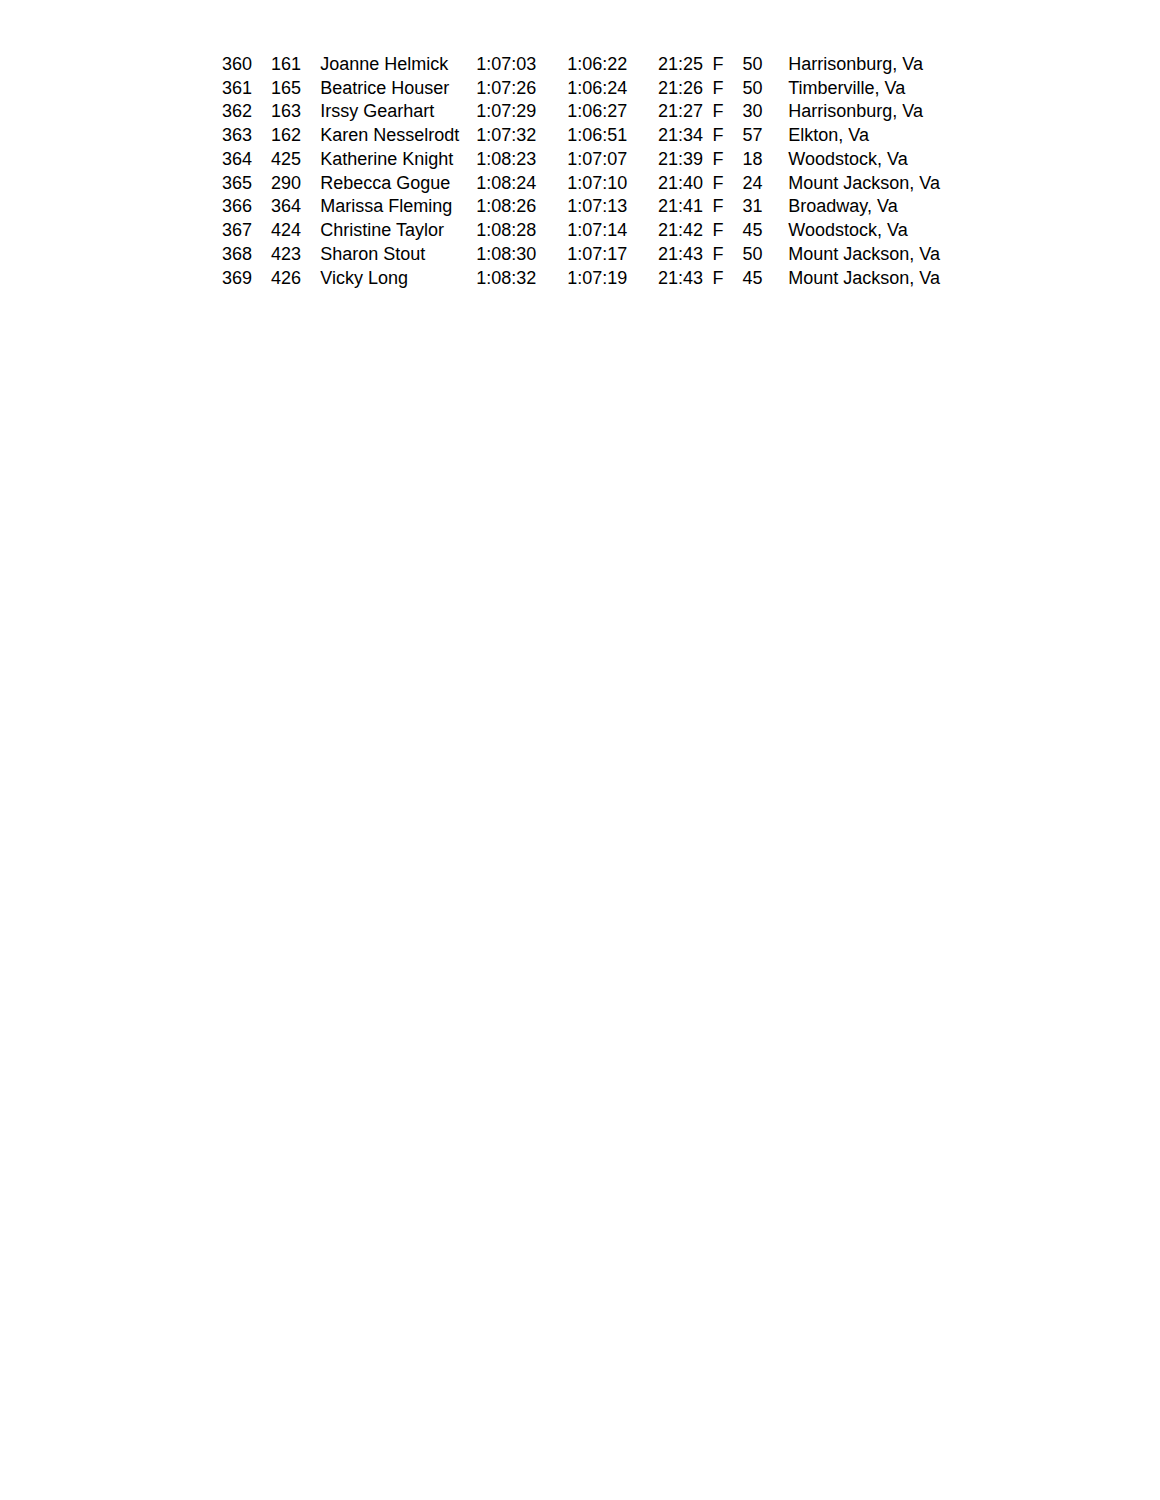| 360 | 161 | Joanne Helmick | 1:07:03 | 1:06:22 | 21:25 | F | 50 | Harrisonburg, Va |
| 361 | 165 | Beatrice Houser | 1:07:26 | 1:06:24 | 21:26 | F | 50 | Timberville, Va |
| 362 | 163 | Irssy Gearhart | 1:07:29 | 1:06:27 | 21:27 | F | 30 | Harrisonburg, Va |
| 363 | 162 | Karen Nesselrodt | 1:07:32 | 1:06:51 | 21:34 | F | 57 | Elkton, Va |
| 364 | 425 | Katherine Knight | 1:08:23 | 1:07:07 | 21:39 | F | 18 | Woodstock, Va |
| 365 | 290 | Rebecca Gogue | 1:08:24 | 1:07:10 | 21:40 | F | 24 | Mount Jackson, Va |
| 366 | 364 | Marissa Fleming | 1:08:26 | 1:07:13 | 21:41 | F | 31 | Broadway, Va |
| 367 | 424 | Christine Taylor | 1:08:28 | 1:07:14 | 21:42 | F | 45 | Woodstock, Va |
| 368 | 423 | Sharon Stout | 1:08:30 | 1:07:17 | 21:43 | F | 50 | Mount Jackson, Va |
| 369 | 426 | Vicky Long | 1:08:32 | 1:07:19 | 21:43 | F | 45 | Mount Jackson, Va |